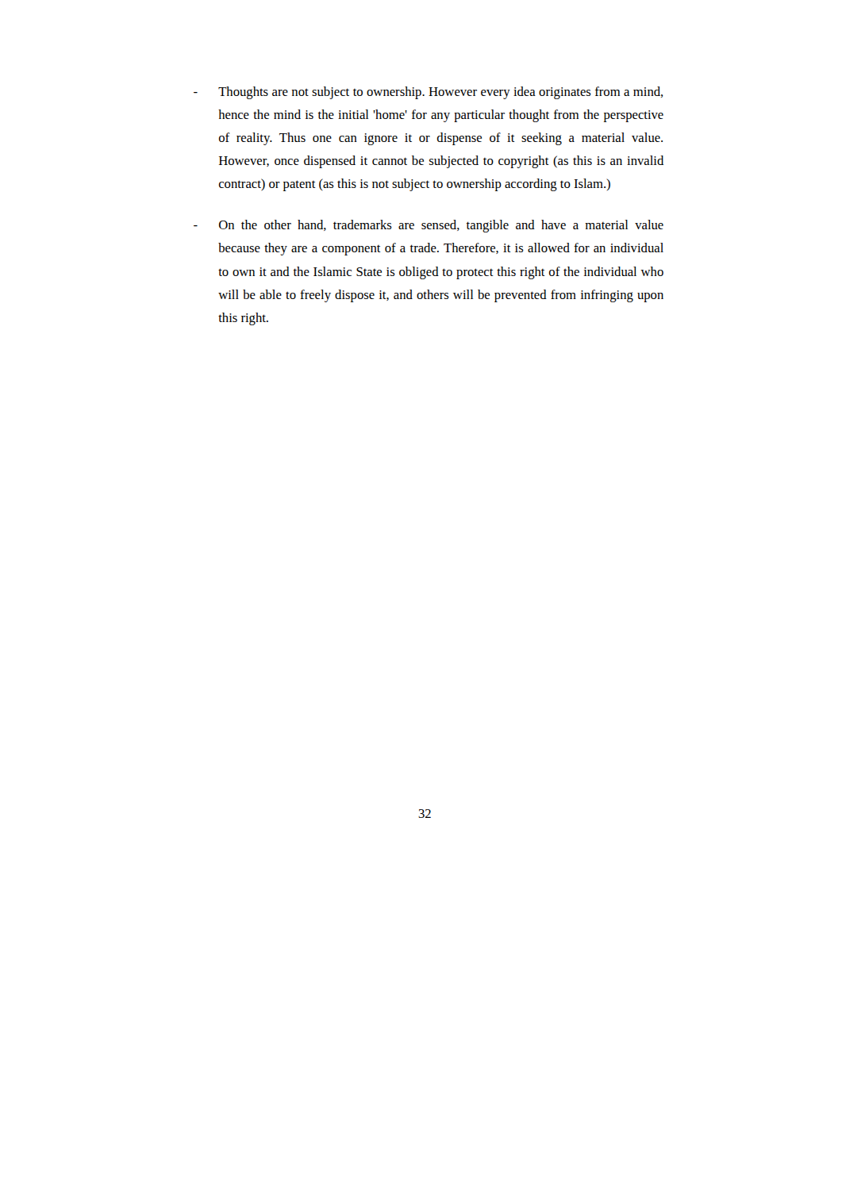Thoughts are not subject to ownership. However every idea originates from a mind, hence the mind is the initial 'home' for any particular thought from the perspective of reality. Thus one can ignore it or dispense of it seeking a material value. However, once dispensed it cannot be subjected to copyright (as this is an invalid contract) or patent (as this is not subject to ownership according to Islam.)
On the other hand, trademarks are sensed, tangible and have a material value because they are a component of a trade. Therefore, it is allowed for an individual to own it and the Islamic State is obliged to protect this right of the individual who will be able to freely dispose it, and others will be prevented from infringing upon this right.
32